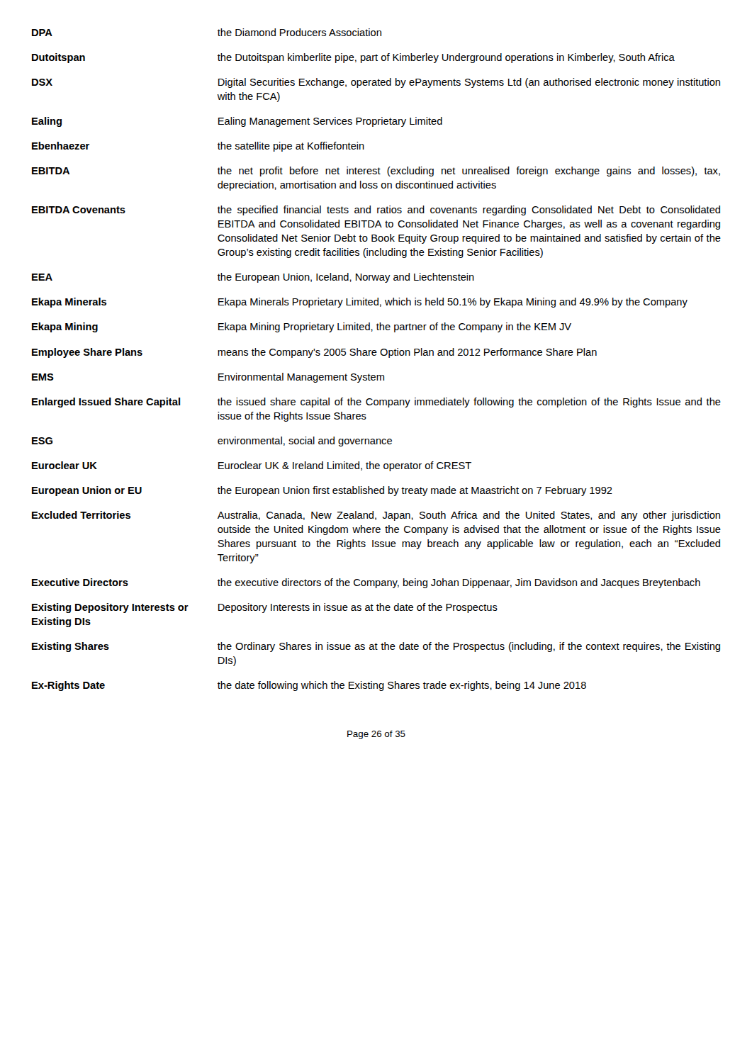| DPA | the Diamond Producers Association |
| Dutoitspan | the Dutoitspan kimberlite pipe, part of Kimberley Underground operations in Kimberley, South Africa |
| DSX | Digital Securities Exchange, operated by ePayments Systems Ltd (an authorised electronic money institution with the FCA) |
| Ealing | Ealing Management Services Proprietary Limited |
| Ebenhaezer | the satellite pipe at Koffiefontein |
| EBITDA | the net profit before net interest (excluding net unrealised foreign exchange gains and losses), tax, depreciation, amortisation and loss on discontinued activities |
| EBITDA Covenants | the specified financial tests and ratios and covenants regarding Consolidated Net Debt to Consolidated EBITDA and Consolidated EBITDA to Consolidated Net Finance Charges, as well as a covenant regarding Consolidated Net Senior Debt to Book Equity Group required to be maintained and satisfied by certain of the Group’s existing credit facilities (including the Existing Senior Facilities) |
| EEA | the European Union, Iceland, Norway and Liechtenstein |
| Ekapa Minerals | Ekapa Minerals Proprietary Limited, which is held 50.1% by Ekapa Mining and 49.9% by the Company |
| Ekapa Mining | Ekapa Mining Proprietary Limited, the partner of the Company in the KEM JV |
| Employee Share Plans | means the Company's 2005 Share Option Plan and 2012 Performance Share Plan |
| EMS | Environmental Management System |
| Enlarged Issued Share Capital | the issued share capital of the Company immediately following the completion of the Rights Issue and the issue of the Rights Issue Shares |
| ESG | environmental, social and governance |
| Euroclear UK | Euroclear UK & Ireland Limited, the operator of CREST |
| European Union or EU | the European Union first established by treaty made at Maastricht on 7 February 1992 |
| Excluded Territories | Australia, Canada, New Zealand, Japan, South Africa and the United States, and any other jurisdiction outside the United Kingdom where the Company is advised that the allotment or issue of the Rights Issue Shares pursuant to the Rights Issue may breach any applicable law or regulation, each an “Excluded Territory” |
| Executive Directors | the executive directors of the Company, being Johan Dippenaar, Jim Davidson and Jacques Breytenbach |
| Existing Depository Interests or Existing DIs | Depository Interests in issue as at the date of the Prospectus |
| Existing Shares | the Ordinary Shares in issue as at the date of the Prospectus (including, if the context requires, the Existing DIs) |
| Ex-Rights Date | the date following which the Existing Shares trade ex-rights, being 14 June 2018 |
Page 26 of 35